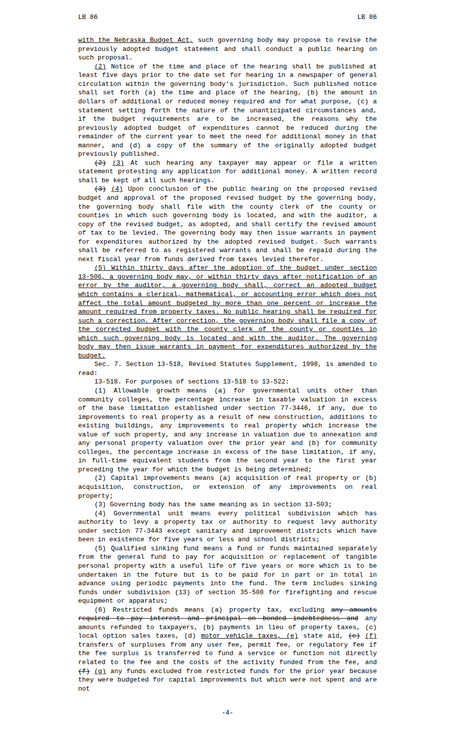LB 86 LB 86
with the Nebraska Budget Act, such governing body may propose to revise the previously adopted budget statement and shall conduct a public hearing on such proposal.
(2) Notice of the time and place of the hearing shall be published at least five days prior to the date set for hearing in a newspaper of general circulation within the governing body's jurisdiction. Such published notice shall set forth (a) the time and place of the hearing, (b) the amount in dollars of additional or reduced money required and for what purpose, (c) a statement setting forth the nature of the unanticipated circumstances and, if the budget requirements are to be increased, the reasons why the previously adopted budget of expenditures cannot be reduced during the remainder of the current year to meet the need for additional money in that manner, and (d) a copy of the summary of the originally adopted budget previously published.
(2) (3) At such hearing any taxpayer may appear or file a written statement protesting any application for additional money. A written record shall be kept of all such hearings.
(3) (4) Upon conclusion of the public hearing on the proposed revised budget and approval of the proposed revised budget by the governing body, the governing body shall file with the county clerk of the county or counties in which such governing body is located, and with the auditor, a copy of the revised budget, as adopted, and shall certify the revised amount of tax to be levied. The governing body may then issue warrants in payment for expenditures authorized by the adopted revised budget. Such warrants shall be referred to as registered warrants and shall be repaid during the next fiscal year from funds derived from taxes levied therefor.
(5) Within thirty days after the adoption of the budget under section 13-506, a governing body may, or within thirty days after notification of an error by the auditor, a governing body shall, correct an adopted budget which contains a clerical, mathematical, or accounting error which does not affect the total amount budgeted by more than one percent or increase the amount required from property taxes. No public hearing shall be required for such a correction. After correction, the governing body shall file a copy of the corrected budget with the county clerk of the county or counties in which such governing body is located and with the auditor. The governing body may then issue warrants in payment for expenditures authorized by the budget.
Sec. 7. Section 13-518, Revised Statutes Supplement, 1998, is amended to read:
13-518. For purposes of sections 13-518 to 13-522:
(1) Allowable growth means (a) for governmental units other than community colleges, the percentage increase in taxable valuation in excess of the base limitation established under section 77-3446, if any, due to improvements to real property as a result of new construction, additions to existing buildings, any improvements to real property which increase the value of such property, and any increase in valuation due to annexation and any personal property valuation over the prior year and (b) for community colleges, the percentage increase in excess of the base limitation, if any, in full-time equivalent students from the second year to the first year preceding the year for which the budget is being determined;
(2) Capital improvements means (a) acquisition of real property or (b) acquisition, construction, or extension of any improvements on real property;
(3) Governing body has the same meaning as in section 13-503;
(4) Governmental unit means every political subdivision which has authority to levy a property tax or authority to request levy authority under section 77-3443 except sanitary and improvement districts which have been in existence for five years or less and school districts;
(5) Qualified sinking fund means a fund or funds maintained separately from the general fund to pay for acquisition or replacement of tangible personal property with a useful life of five years or more which is to be undertaken in the future but is to be paid for in part or in total in advance using periodic payments into the fund. The term includes sinking funds under subdivision (13) of section 35-508 for firefighting and rescue equipment or apparatus;
(6) Restricted funds means (a) property tax, excluding any amounts required to pay interest and principal on bonded indebtedness and any amounts refunded to taxpayers, (b) payments in lieu of property taxes, (c) local option sales taxes, (d) motor vehicle taxes, (e) state aid, (e) (f) transfers of surpluses from any user fee, permit fee, or regulatory fee if the fee surplus is transferred to fund a service or function not directly related to the fee and the costs of the activity funded from the fee, and (f) (g) any funds excluded from restricted funds for the prior year because they were budgeted for capital improvements but which were not spent and are not
-4-